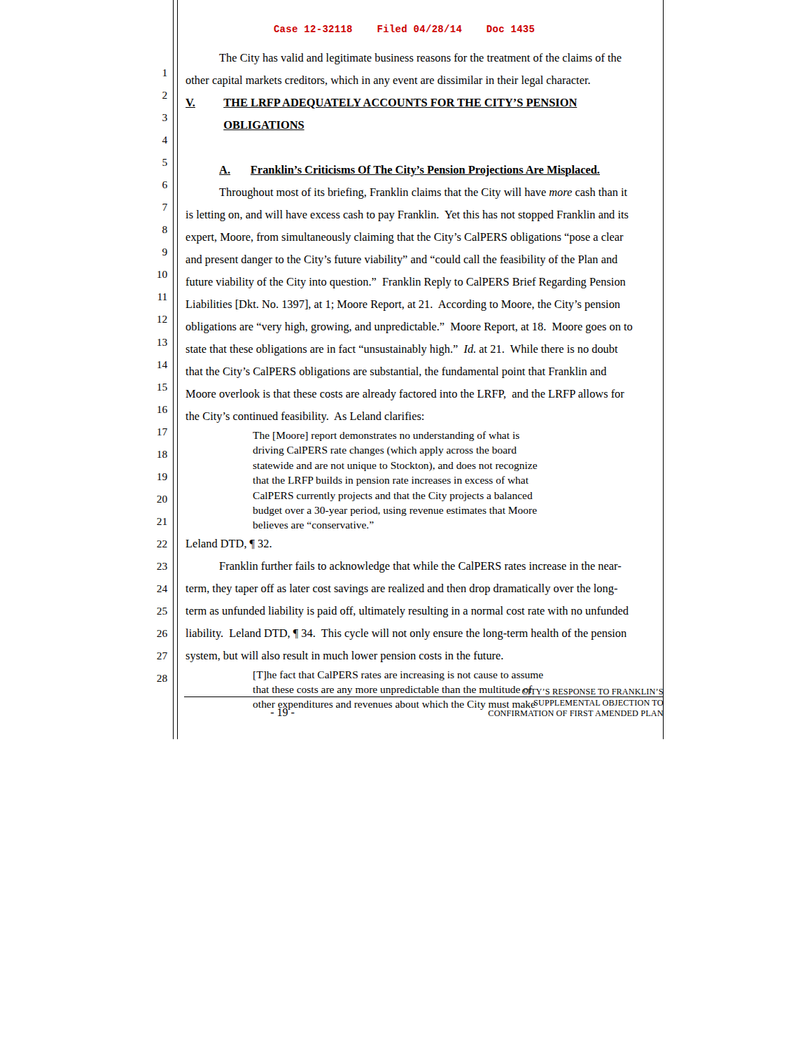Case 12-32118 Filed 04/28/14 Doc 1435
1
2
3
4
5
6
7
8
9
10
11
12
13
14
15
16
17
18
19
20
21
22
23
24
25
26
27
28
The City has valid and legitimate business reasons for the treatment of the claims of the
other capital markets creditors, which in any event are dissimilar in their legal character.
V.
THE LRFP ADEQUATELY ACCOUNTS FOR THE CITY’S PENSION
OBLIGATIONS
A.
Franklin’s Criticisms Of The City’s Pension Projections Are Misplaced.
Throughout most of its briefing, Franklin claims that the City will have more cash than it
is letting on, and will have excess cash to pay Franklin. Yet this has not stopped Franklin and its
expert, Moore, from simultaneously claiming that the City’s CalPERS obligations “pose a clear
and present danger to the City’s future viability” and “could call the feasibility of the Plan and
future viability of the City into question.” Franklin Reply to CalPERS Brief Regarding Pension
Liabilities [Dkt. No. 1397], at 1; Moore Report, at 21. According to Moore, the City’s pension
obligations are “very high, growing, and unpredictable.” Moore Report, at 18. Moore goes on to
state that these obligations are in fact “unsustainably high.” Id. at 21. While there is no doubt
that the City’s CalPERS obligations are substantial, the fundamental point that Franklin and
Moore overlook is that these costs are already factored into the LRFP, and the LRFP allows for
the City’s continued feasibility. As Leland clarifies:
The [Moore] report demonstrates no understanding of what is
driving CalPERS rate changes (which apply across the board
statewide and are not unique to Stockton), and does not recognize
that the LRFP builds in pension rate increases in excess of what
CalPERS currently projects and that the City projects a balanced
budget over a 30-year period, using revenue estimates that Moore
believes are “conservative.”
Leland DTD, ¶ 32.
Franklin further fails to acknowledge that while the CalPERS rates increase in the near-
term, they taper off as later cost savings are realized and then drop dramatically over the long-
term as unfunded liability is paid off, ultimately resulting in a normal cost rate with no unfunded
liability. Leland DTD, ¶ 34. This cycle will not only ensure the long-term health of the pension
system, but will also result in much lower pension costs in the future.
[T]he fact that CalPERS rates are increasing is not cause to assume
that these costs are any more unpredictable than the multitude of
other expenditures and revenues about which the City must make
- 19 -
CITY’S RESPONSE TO FRANKLIN’S
SUPPLEMENTAL OBJECTION TO
CONFIRMATION OF FIRST AMENDED PLAN